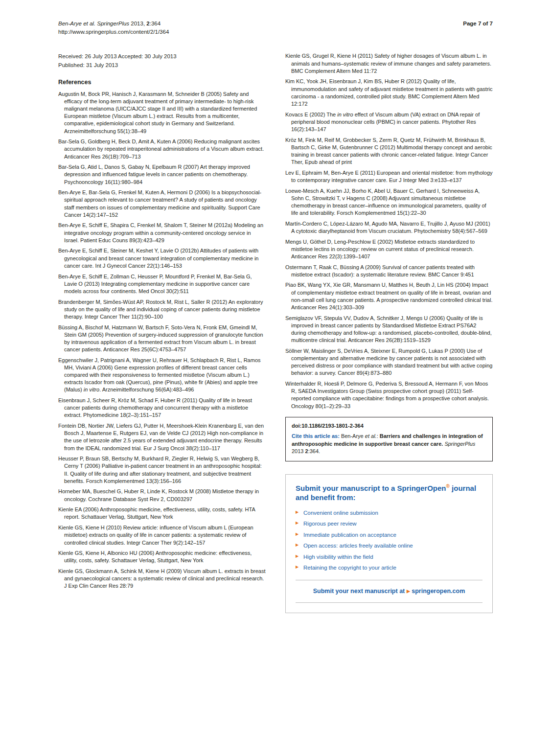Ben-Arye et al. SpringerPlus 2013, 2:364
http://www.springerplus.com/content/2/1/364
Page 7 of 7
Received: 26 July 2013 Accepted: 30 July 2013
Published: 31 July 2013
References
Augustin M, Bock PR, Hanisch J, Karasmann M, Schneider B (2005) Safety and efficacy of the long-term adjuvant treatment of primary intermediate- to high-risk malignant melanoma (UICC/AJCC stage II and III) with a standardized fermented European mistletoe (Viscum album L.) extract. Results from a multicenter, comparative, epidemiological cohort study in Germany and Switzerland. Arzneimittelforschung 55(1):38–49
Bar-Sela G, Goldberg H, Beck D, Amit A, Kuten A (2006) Reducing malignant ascites accumulation by repeated intraperitoneal administrations of a Viscum album extract. Anticancer Res 26(1B):709–713
Bar-Sela G, Atid L, Danos S, Gabay N, Epelbaum R (2007) Art therapy improved depression and influenced fatigue levels in cancer patients on chemotherapy. Psychooncology 16(11):980–984
Ben-Arye E, Bar-Sela G, Frenkel M, Kuten A, Hermoni D (2006) Is a biopsychosocial-spiritual approach relevant to cancer treatment? A study of patients and oncology staff members on issues of complementary medicine and spirituality. Support Care Cancer 14(2):147–152
Ben-Arye E, Schiff E, Shapira C, Frenkel M, Shalom T, Steiner M (2012a) Modeling an integrative oncology program within a community-centered oncology service in Israel. Patient Educ Couns 89(3):423–429
Ben-Arye E, Schiff E, Steiner M, Keshet Y, Lavie O (2012b) Attitudes of patients with gynecological and breast cancer toward integration of complementary medicine in cancer care. Int J Gynecol Cancer 22(1):146–153
Ben-Arye E, Schiff E, Zollman C, Heusser P, Mountford P, Frenkel M, Bar-Sela G, Lavie O (2013) Integrating complementary medicine in supportive cancer care models across four continents. Med Oncol 30(2):511
Brandenberger M, Simões-Wüst AP, Rostock M, Rist L, Saller R (2012) An exploratory study on the quality of life and individual coping of cancer patients during mistletoe therapy. Integr Cancer Ther 11(2):90–100
Büssing A, Bischof M, Hatzmann W, Bartsch F, Soto-Vera N, Fronk EM, Gmeindl M, Stein GM (2005) Prevention of surgery-induced suppression of granulocyte function by intravenous application of a fermented extract from Viscum album L. in breast cancer patients. Anticancer Res 25(6C):4753–4757
Eggenschwiler J, Patrignani A, Wagner U, Rehrauer H, Schlapbach R, Rist L, Ramos MH, Viviani A (2006) Gene expression profiles of different breast cancer cells compared with their responsiveness to fermented mistletoe (Viscum album L.) extracts Iscador from oak (Quercus), pine (Pinus), white fir (Abies) and apple tree (Malus) in vitro. Arzneimittelforschung 56(6A):483–496
Eisenbraun J, Scheer R, Kröz M, Schad F, Huber R (2011) Quality of life in breast cancer patients during chemotherapy and concurrent therapy with a mistletoe extract. Phytomedicine 18(2–3):151–157
Fontein DB, Nortier JW, Liefers GJ, Putter H, Meershoek-Klein Kranenbarg E, van den Bosch J, Maartense E, Rutgers EJ, van de Velde CJ (2012) High non-compliance in the use of letrozole after 2.5 years of extended adjuvant endocrine therapy. Results from the IDEAL randomized trial. Eur J Surg Oncol 38(2):110–117
Heusser P, Braun SB, Bertschy M, Burkhard R, Ziegler R, Helwig S, van Wegberg B, Cerny T (2006) Palliative in-patient cancer treatment in an anthroposophic hospital: II. Quality of life during and after stationary treatment, and subjective treatment benefits. Forsch Komplementmed 13(3):156–166
Horneber MA, Bueschel G, Huber R, Linde K, Rostock M (2008) Mistletoe therapy in oncology. Cochrane Database Syst Rev 2, CD003297
Kienle EA (2006) Anthroposophic medicine, effectiveness, utility, costs, safety. HTA report. Schattauer Verlag, Stuttgart, New York
Kienle GS, Kiene H (2010) Review article: influence of Viscum album L (European mistletoe) extracts on quality of life in cancer patients: a systematic review of controlled clinical studies. Integr Cancer Ther 9(2):142–157
Kienle GS, Kiene H, Albonico HU (2006) Anthroposophic medicine: effectiveness, utility, costs, safety. Schattauer Verlag, Stuttgart, New York
Kienle GS, Glockmann A, Schink M, Kiene H (2009) Viscum album L. extracts in breast and gynaecological cancers: a systematic review of clinical and preclinical research. J Exp Clin Cancer Res 28:79
Kienle GS, Grugel R, Kiene H (2011) Safety of higher dosages of Viscum album L. in animals and humans–systematic review of immune changes and safety parameters. BMC Complement Altern Med 11:72
Kim KC, Yook JH, Eisenbraun J, Kim BS, Huber R (2012) Quality of life, immunomodulation and safety of adjuvant mistletoe treatment in patients with gastric carcinoma - a randomized, controlled pilot study. BMC Complement Altern Med 12:172
Kovacs E (2002) The in vitro effect of Viscum album (VA) extract on DNA repair of peripheral blood mononuclear cells (PBMC) in cancer patients. Phytother Res 16(2):143–147
Kröz M, Fink M, Reif M, Grobbecker S, Zerm R, Quetz M, Frühwirth M, Brinkhaus B, Bartsch C, Girke M, Gutenbrunner C (2012) Multimodal therapy concept and aerobic training in breast cancer patients with chronic cancer-related fatigue. Integr Cancer Ther, Epub ahead of print
Lev E, Ephraim M, Ben-Arye E (2011) European and oriental mistletoe: from mythology to contemporary integrative cancer care. Eur J Integr Med 3:e133–e137
Loewe-Mesch A, Kuehn JJ, Borho K, Abel U, Bauer C, Gerhard I, Schneeweiss A, Sohn C, Strowitzki T, v Hagens C (2008) Adjuvant simultaneous mistletoe chemotherapy in breast cancer–influence on immunological parameters, quality of life and tolerability. Forsch Komplementmed 15(1):22–30
Martín-Cordero C, López-Lázaro M, Agudo MA, Navarro E, Trujillo J, Ayuso MJ (2001) A cytotoxic diarylheptanoid from Viscum cruciatum. Phytochemistry 58(4):567–569
Mengs U, Göthel D, Leng-Peschlow E (2002) Mistletoe extracts standardized to mistletoe lectins in oncology: review on current status of preclinical research. Anticancer Res 22(3):1399–1407
Ostermann T, Raak C, Büssing A (2009) Survival of cancer patients treated with mistletoe extract (Iscador): a systematic literature review. BMC Cancer 9:451
Piao BK, Wang YX, Xie GR, Mansmann U, Matthes H, Beuth J, Lin HS (2004) Impact of complementary mistletoe extract treatment on quality of life in breast, ovarian and non-small cell lung cancer patients. A prospective randomized controlled clinical trial. Anticancer Res 24(1):303–309
Semiglazov VF, Stepula VV, Dudov A, Schnitker J, Mengs U (2006) Quality of life is improved in breast cancer patients by Standardised Mistletoe Extract PS76A2 during chemotherapy and follow-up: a randomised, placebo-controlled, double-blind, multicentre clinical trial. Anticancer Res 26(2B):1519–1529
Söllner W, Maislinger S, DeVries A, Steixner E, Rumpold G, Lukas P (2000) Use of complementary and alternative medicine by cancer patients is not associated with perceived distress or poor compliance with standard treatment but with active coping behavior: a survey. Cancer 89(4):873–880
Winterhalder R, Hoesli P, Delmore G, Pederiva S, Bressoud A, Hermann F, von Moos R, SAEDA Investigators Group (Swiss prospective cohort group) (2011) Self-reported compliance with capecitabine: findings from a prospective cohort analysis. Oncology 80(1–2):29–33
doi:10.1186/2193-1801-2-364
Cite this article as: Ben-Arye et al.: Barriers and challenges in integration of anthroposophic medicine in supportive breast cancer care. SpringerPlus 2013 2:364.
Submit your manuscript to a SpringerOpen® journal and benefit from:
Convenient online submission
Rigorous peer review
Immediate publication on acceptance
Open access: articles freely available online
High visibility within the field
Retaining the copyright to your article
Submit your next manuscript at ▶ springeropen.com